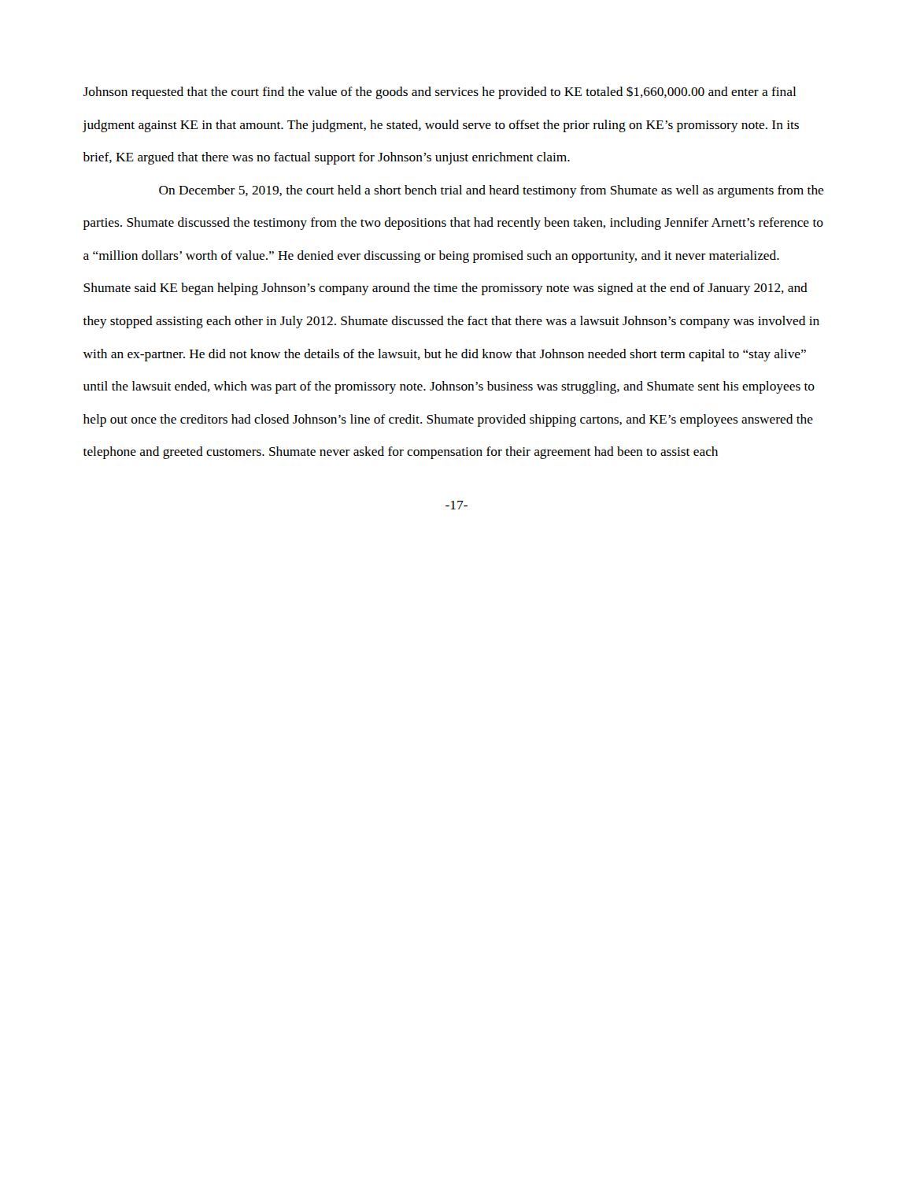Johnson requested that the court find the value of the goods and services he provided to KE totaled $1,660,000.00 and enter a final judgment against KE in that amount. The judgment, he stated, would serve to offset the prior ruling on KE’s promissory note. In its brief, KE argued that there was no factual support for Johnson’s unjust enrichment claim.
On December 5, 2019, the court held a short bench trial and heard testimony from Shumate as well as arguments from the parties. Shumate discussed the testimony from the two depositions that had recently been taken, including Jennifer Arnett’s reference to a “million dollars’ worth of value.” He denied ever discussing or being promised such an opportunity, and it never materialized. Shumate said KE began helping Johnson’s company around the time the promissory note was signed at the end of January 2012, and they stopped assisting each other in July 2012. Shumate discussed the fact that there was a lawsuit Johnson’s company was involved in with an ex-partner. He did not know the details of the lawsuit, but he did know that Johnson needed short term capital to “stay alive” until the lawsuit ended, which was part of the promissory note. Johnson’s business was struggling, and Shumate sent his employees to help out once the creditors had closed Johnson’s line of credit. Shumate provided shipping cartons, and KE’s employees answered the telephone and greeted customers. Shumate never asked for compensation for their agreement had been to assist each
-17-